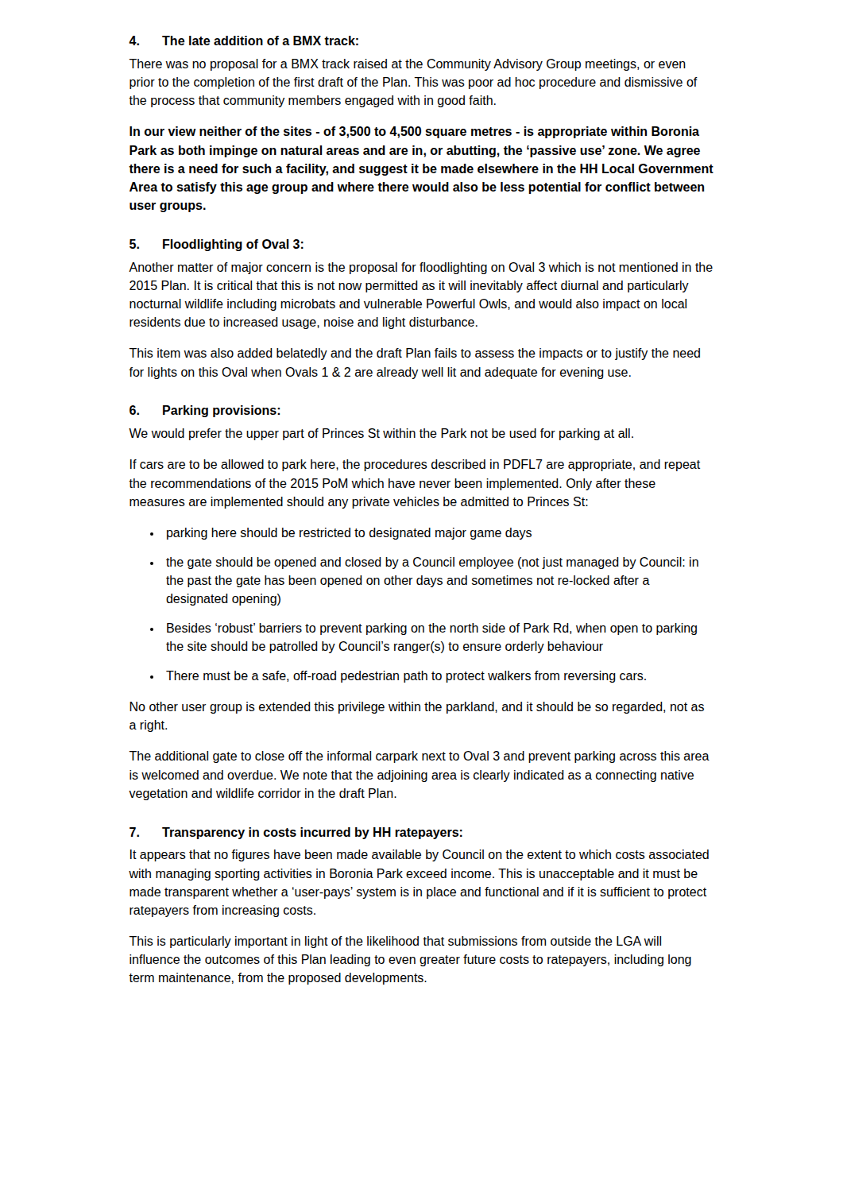4. The late addition of a BMX track:
There was no proposal for a BMX track raised at the Community Advisory Group meetings, or even prior to the completion of the first draft of the Plan. This was poor ad hoc procedure and dismissive of the process that community members engaged with in good faith.
In our view neither of the sites - of 3,500 to 4,500 square metres - is appropriate within Boronia Park as both impinge on natural areas and are in, or abutting, the ‘passive use’ zone. We agree there is a need for such a facility, and suggest it be made elsewhere in the HH Local Government Area to satisfy this age group and where there would also be less potential for conflict between user groups.
5. Floodlighting of Oval 3:
Another matter of major concern is the proposal for floodlighting on Oval 3 which is not mentioned in the 2015 Plan. It is critical that this is not now permitted as it will inevitably affect diurnal and particularly nocturnal wildlife including microbats and vulnerable Powerful Owls, and would also impact on local residents due to increased usage, noise and light disturbance.
This item was also added belatedly and the draft Plan fails to assess the impacts or to justify the need for lights on this Oval when Ovals 1 & 2 are already well lit and adequate for evening use.
6. Parking provisions:
We would prefer the upper part of Princes St within the Park not be used for parking at all.
If cars are to be allowed to park here, the procedures described in PDFL7 are appropriate, and repeat the recommendations of the 2015 PoM which have never been implemented. Only after these measures are implemented should any private vehicles be admitted to Princes St:
parking here should be restricted to designated major game days
the gate should be opened and closed by a Council employee (not just managed by Council: in the past the gate has been opened on other days and sometimes not re-locked after a designated opening)
Besides ‘robust’ barriers to prevent parking on the north side of Park Rd, when open to parking the site should be patrolled by Council’s ranger(s) to ensure orderly behaviour
There must be a safe, off-road pedestrian path to protect walkers from reversing cars.
No other user group is extended this privilege within the parkland, and it should be so regarded, not as a right.
The additional gate to close off the informal carpark next to Oval 3 and prevent parking across this area is welcomed and overdue. We note that the adjoining area is clearly indicated as a connecting native vegetation and wildlife corridor in the draft Plan.
7. Transparency in costs incurred by HH ratepayers:
It appears that no figures have been made available by Council on the extent to which costs associated with managing sporting activities in Boronia Park exceed income. This is unacceptable and it must be made transparent whether a ‘user-pays’ system is in place and functional and if it is sufficient to protect ratepayers from increasing costs.
This is particularly important in light of the likelihood that submissions from outside the LGA will influence the outcomes of this Plan leading to even greater future costs to ratepayers, including long term maintenance, from the proposed developments.